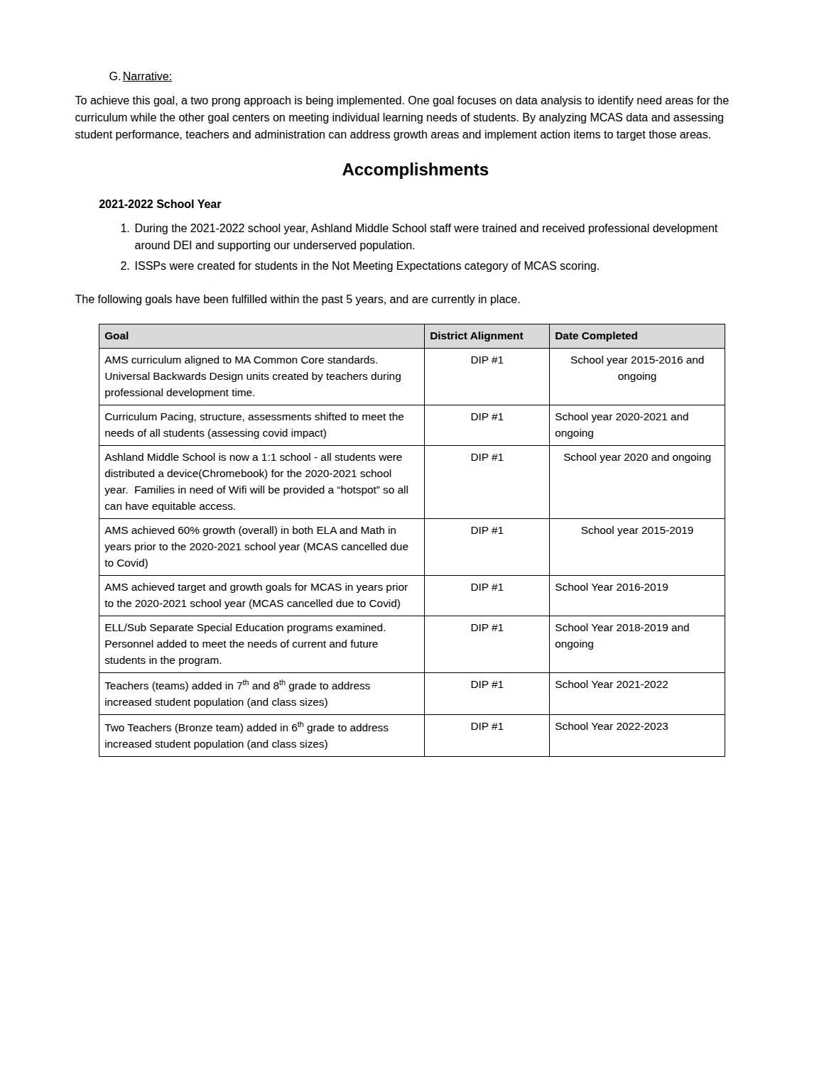G. Narrative:
To achieve this goal, a two prong approach is being implemented. One goal focuses on data analysis to identify need areas for the curriculum while the other goal centers on meeting individual learning needs of students. By analyzing MCAS data and assessing student performance, teachers and administration can address growth areas and implement action items to target those areas.
Accomplishments
2021-2022 School Year
During the 2021-2022 school year, Ashland Middle School staff were trained and received professional development around DEI and supporting our underserved population.
ISSPs were created for students in the Not Meeting Expectations category of MCAS scoring.
The following goals have been fulfilled within the past 5 years, and are currently in place.
| Goal | District Alignment | Date Completed |
| --- | --- | --- |
| AMS curriculum aligned to MA Common Core standards. Universal Backwards Design units created by teachers during professional development time. | DIP #1 | School year 2015-2016 and ongoing |
| Curriculum Pacing, structure, assessments shifted to meet the needs of all students (assessing covid impact) | DIP #1 | School year 2020-2021 and ongoing |
| Ashland Middle School is now a 1:1 school - all students were distributed a device(Chromebook) for the 2020-2021 school year. Families in need of Wifi will be provided a “hotspot” so all can have equitable access. | DIP #1 | School year 2020 and ongoing |
| AMS achieved 60% growth (overall) in both ELA and Math in years prior to the 2020-2021 school year (MCAS cancelled due to Covid) | DIP #1 | School year 2015-2019 |
| AMS achieved target and growth goals for MCAS in years prior to the 2020-2021 school year (MCAS cancelled due to Covid) | DIP #1 | School Year 2016-2019 |
| ELL/Sub Separate Special Education programs examined. Personnel added to meet the needs of current and future students in the program. | DIP #1 | School Year 2018-2019 and ongoing |
| Teachers (teams) added in 7 th and 8 th grade to address increased student population (and class sizes) | DIP #1 | School Year 2021-2022 |
| Two Teachers (Bronze team) added in 6 th grade to address increased student population (and class sizes) | DIP #1 | School Year 2022-2023 |